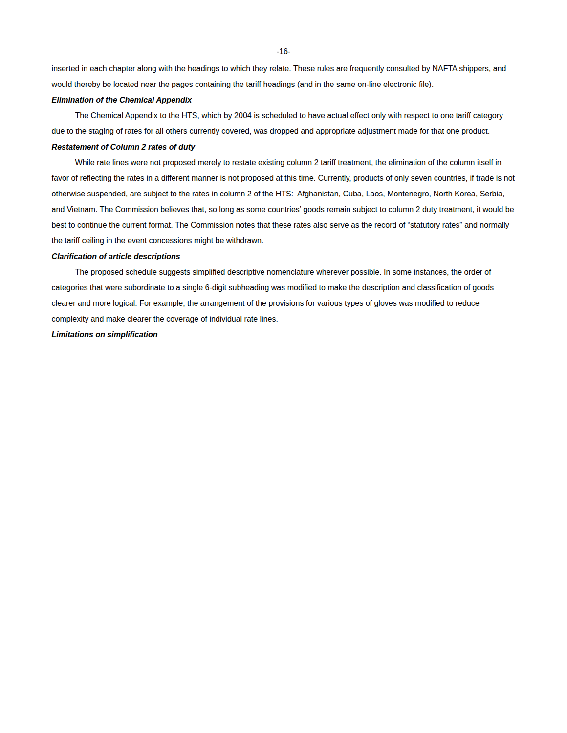-16-
inserted in each chapter along with the headings to which they relate. These rules are frequently consulted by NAFTA shippers, and would thereby be located near the pages containing the tariff headings (and in the same on-line electronic file).
Elimination of the Chemical Appendix
The Chemical Appendix to the HTS, which by 2004 is scheduled to have actual effect only with respect to one tariff category due to the staging of rates for all others currently covered, was dropped and appropriate adjustment made for that one product.
Restatement of Column 2 rates of duty
While rate lines were not proposed merely to restate existing column 2 tariff treatment, the elimination of the column itself in favor of reflecting the rates in a different manner is not proposed at this time. Currently, products of only seven countries, if trade is not otherwise suspended, are subject to the rates in column 2 of the HTS: Afghanistan, Cuba, Laos, Montenegro, North Korea, Serbia, and Vietnam. The Commission believes that, so long as some countries’ goods remain subject to column 2 duty treatment, it would be best to continue the current format. The Commission notes that these rates also serve as the record of “statutory rates” and normally the tariff ceiling in the event concessions might be withdrawn.
Clarification of article descriptions
The proposed schedule suggests simplified descriptive nomenclature wherever possible. In some instances, the order of categories that were subordinate to a single 6-digit subheading was modified to make the description and classification of goods clearer and more logical. For example, the arrangement of the provisions for various types of gloves was modified to reduce complexity and make clearer the coverage of individual rate lines.
Limitations on simplification